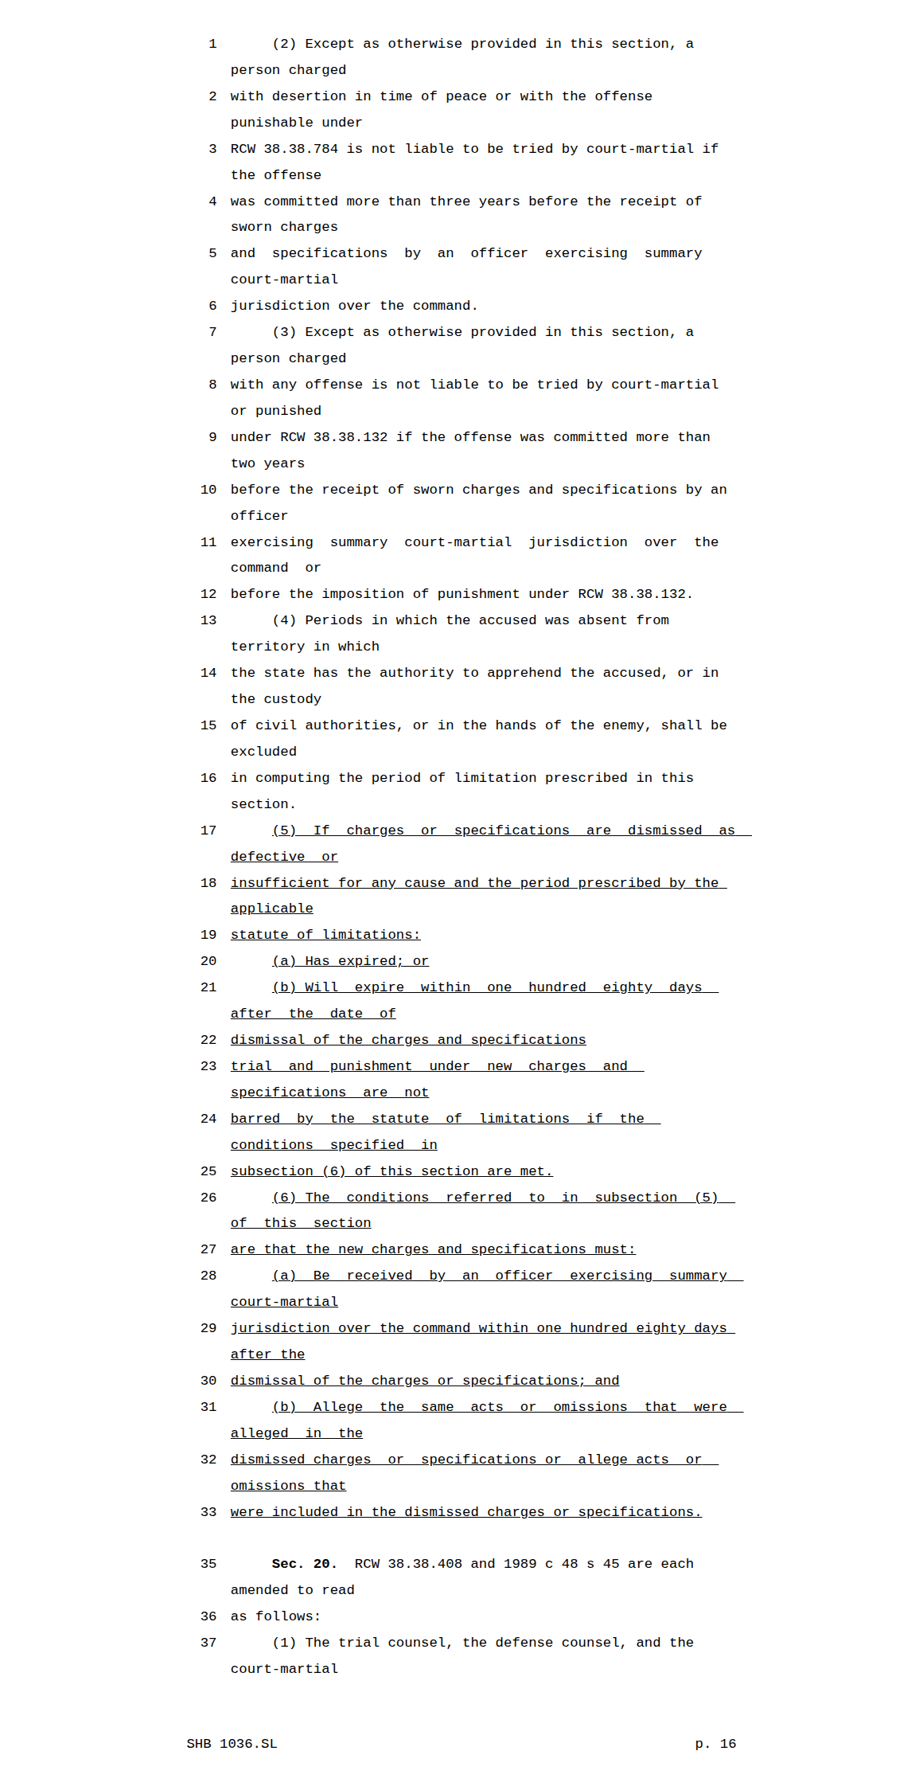(2) Except as otherwise provided in this section, a person charged
with desertion in time of peace or with the offense punishable under
RCW 38.38.784 is not liable to be tried by court-martial if the offense
was committed more than three years before the receipt of sworn charges
and specifications by an officer exercising summary court-martial
jurisdiction over the command.
(3) Except as otherwise provided in this section, a person charged
with any offense is not liable to be tried by court-martial or punished
under RCW 38.38.132 if the offense was committed more than two years
before the receipt of sworn charges and specifications by an officer
exercising summary court-martial jurisdiction over the command or
before the imposition of punishment under RCW 38.38.132.
(4) Periods in which the accused was absent from territory in which
the state has the authority to apprehend the accused, or in the custody
of civil authorities, or in the hands of the enemy, shall be excluded
in computing the period of limitation prescribed in this section.
(5) If charges or specifications are dismissed as defective or
insufficient for any cause and the period prescribed by the applicable
statute of limitations:
(a) Has expired; or
(b) Will expire within one hundred eighty days after the date of
dismissal of the charges and specifications
trial and punishment under new charges and specifications are not
barred by the statute of limitations if the conditions specified in
subsection (6) of this section are met.
(6) The conditions referred to in subsection (5) of this section
are that the new charges and specifications must:
(a) Be received by an officer exercising summary court-martial
jurisdiction over the command within one hundred eighty days after the
dismissal of the charges or specifications; and
(b) Allege the same acts or omissions that were alleged in the
dismissed charges or specifications or allege acts or omissions that
were included in the dismissed charges or specifications.
Sec. 20. RCW 38.38.408 and 1989 c 48 s 45 are each amended to read
as follows:
(1) The trial counsel, the defense counsel, and the court-martial
SHB 1036.SL p. 16